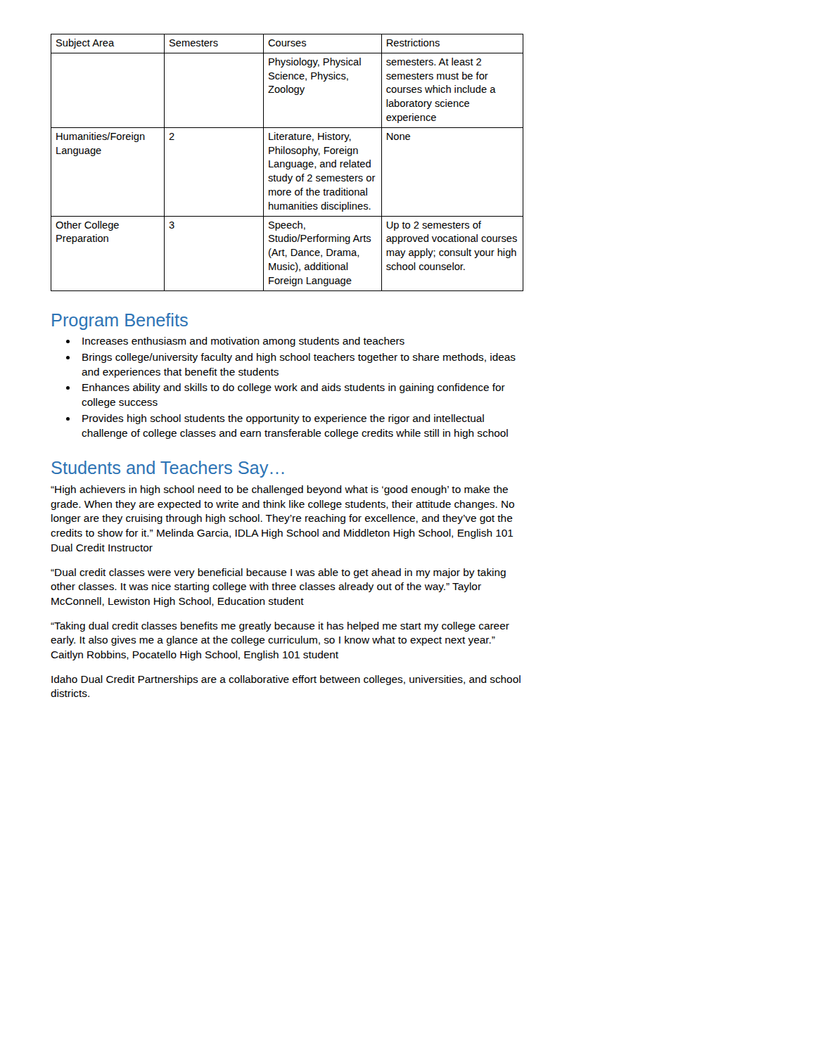| Subject Area | Semesters | Courses | Restrictions |
| --- | --- | --- | --- |
| | | Physiology, Physical Science, Physics, Zoology | semesters. At least 2 semesters must be for courses which include a laboratory science experience |
| Humanities/Foreign Language | 2 | Literature, History, Philosophy, Foreign Language, and related study of 2 semesters or more of the traditional humanities disciplines. | None |
| Other College Preparation | 3 | Speech, Studio/Performing Arts (Art, Dance, Drama, Music), additional Foreign Language | Up to 2 semesters of approved vocational courses may apply; consult your high school counselor. |
Program Benefits
Increases enthusiasm and motivation among students and teachers
Brings college/university faculty and high school teachers together to share methods, ideas and experiences that benefit the students
Enhances ability and skills to do college work and aids students in gaining confidence for college success
Provides high school students the opportunity to experience the rigor and intellectual challenge of college classes and earn transferable college credits while still in high school
Students and Teachers Say…
“High achievers in high school need to be challenged beyond what is ‘good enough’ to make the grade. When they are expected to write and think like college students, their attitude changes. No longer are they cruising through high school. They’re reaching for excellence, and they’ve got the credits to show for it.” Melinda Garcia, IDLA High School and Middleton High School, English 101 Dual Credit Instructor
“Dual credit classes were very beneficial because I was able to get ahead in my major by taking other classes. It was nice starting college with three classes already out of the way.” Taylor McConnell, Lewiston High School, Education student
“Taking dual credit classes benefits me greatly because it has helped me start my college career early. It also gives me a glance at the college curriculum, so I know what to expect next year.” Caitlyn Robbins, Pocatello High School, English 101 student
Idaho Dual Credit Partnerships are a collaborative effort between colleges, universities, and school districts.